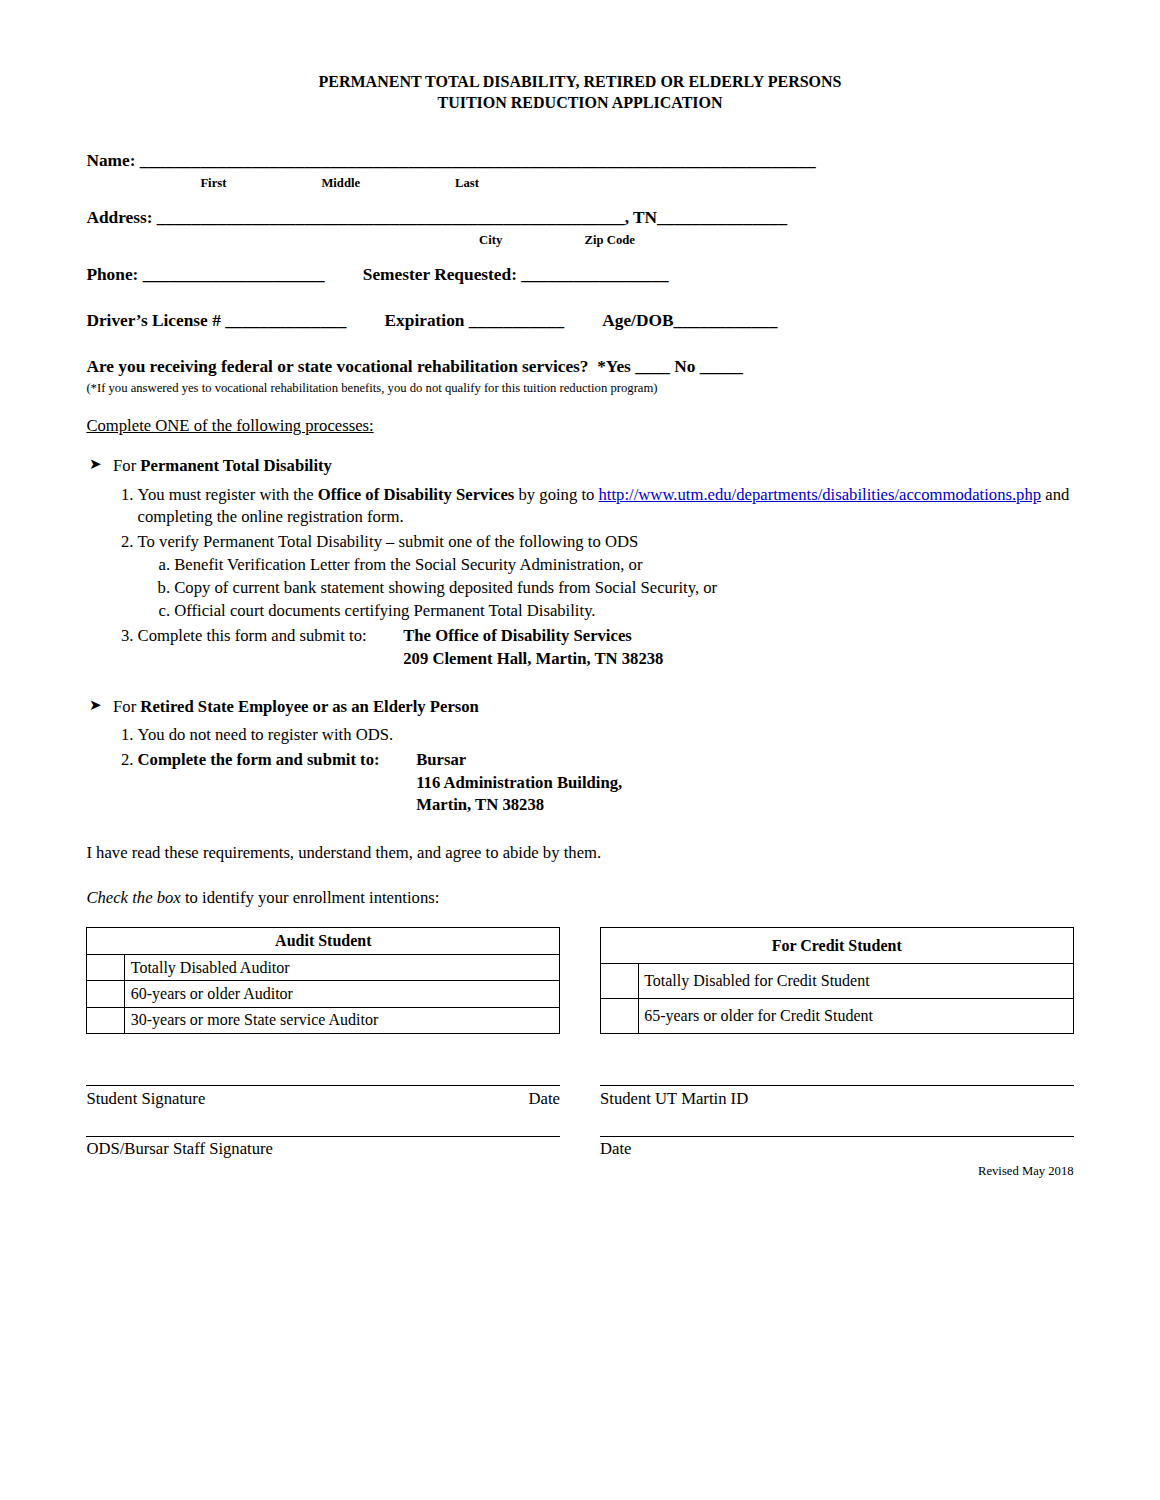Permanent Total Disability, Retired or Elderly Persons
Tuition Reduction Application
Name: ______________________________________________________________________________
First Middle Last
Address: ______________________________________________________, TN_______________
City Zip Code
Phone: _____________________ Semester Requested: _________________
Driver’s License # ______________ Expiration ___________ Age/DOB____________
Are you receiving federal or state vocational rehabilitation services? *Yes ____ No _____
(*If you answered yes to vocational rehabilitation benefits, you do not qualify for this tuition reduction program)
Complete ONE of the following processes:
For Permanent Total Disability
You must register with the Office of Disability Services by going to http://www.utm.edu/departments/disabilities/accommodations.php and completing the online registration form.
To verify Permanent Total Disability – submit one of the following to ODS
Benefit Verification Letter from the Social Security Administration, or
Copy of current bank statement showing deposited funds from Social Security, or
Official court documents certifying Permanent Total Disability.
Complete this form and submit to:The Office of Disability Services
209 Clement Hall, Martin, TN 38238
For Retired State Employee or as an Elderly Person
You do not need to register with ODS.
Complete the form and submit to: Bursar
116 Administration Building,
Martin, TN 38238
I have read these requirements, understand them, and agree to abide by them.
Check the box to identify your enrollment intentions:
| Audit Student |
| --- |
| | Totally Disabled Auditor |
| | 60-years or older Auditor |
| | 30-years or more State service Auditor |
| For Credit Student |
| --- |
| | Totally Disabled for Credit Student |
| | 65-years or older for Credit Student |
Student Signature Date
Student UT Martin ID
ODS/Bursar Staff Signature
Date
Revised May 2018